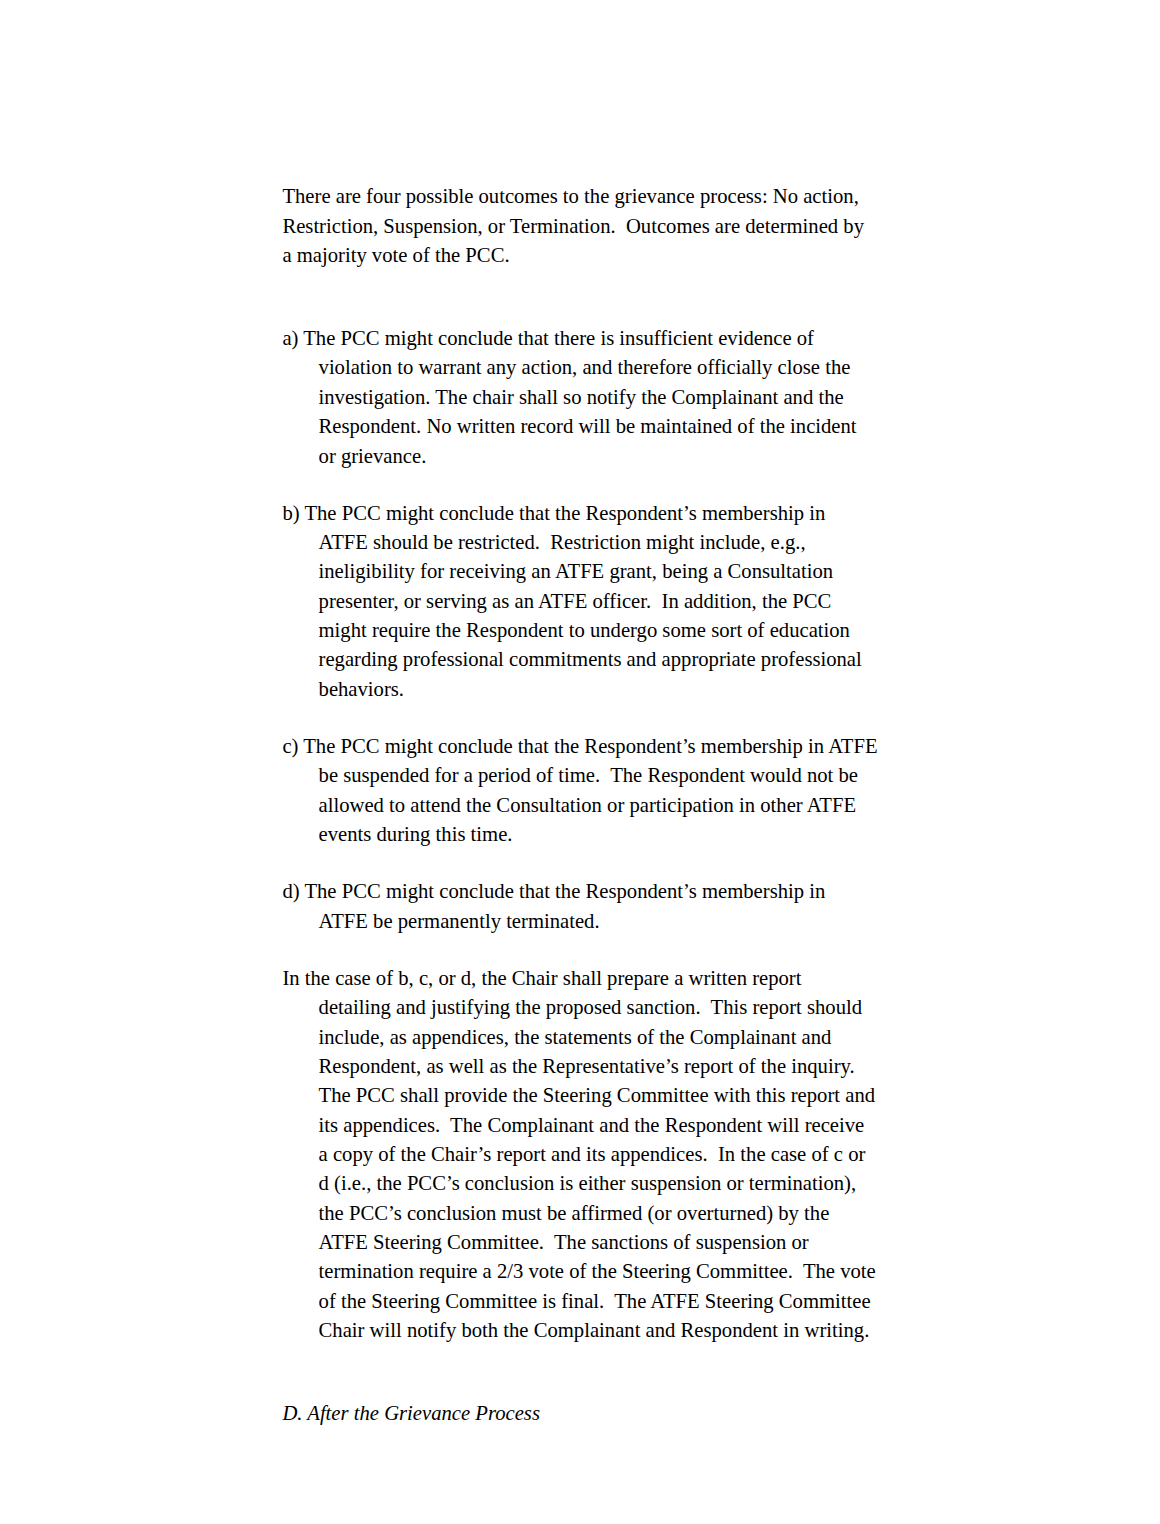There are four possible outcomes to the grievance process: No action, Restriction, Suspension, or Termination. Outcomes are determined by a majority vote of the PCC.
a) The PCC might conclude that there is insufficient evidence of violation to warrant any action, and therefore officially close the investigation. The chair shall so notify the Complainant and the Respondent. No written record will be maintained of the incident or grievance.
b) The PCC might conclude that the Respondent’s membership in ATFE should be restricted. Restriction might include, e.g., ineligibility for receiving an ATFE grant, being a Consultation presenter, or serving as an ATFE officer. In addition, the PCC might require the Respondent to undergo some sort of education regarding professional commitments and appropriate professional behaviors.
c) The PCC might conclude that the Respondent’s membership in ATFE be suspended for a period of time. The Respondent would not be allowed to attend the Consultation or participation in other ATFE events during this time.
d) The PCC might conclude that the Respondent’s membership in ATFE be permanently terminated.
In the case of b, c, or d, the Chair shall prepare a written report detailing and justifying the proposed sanction. This report should include, as appendices, the statements of the Complainant and Respondent, as well as the Representative’s report of the inquiry. The PCC shall provide the Steering Committee with this report and its appendices. The Complainant and the Respondent will receive a copy of the Chair’s report and its appendices. In the case of c or d (i.e., the PCC’s conclusion is either suspension or termination), the PCC’s conclusion must be affirmed (or overturned) by the ATFE Steering Committee. The sanctions of suspension or termination require a 2/3 vote of the Steering Committee. The vote of the Steering Committee is final. The ATFE Steering Committee Chair will notify both the Complainant and Respondent in writing.
D. After the Grievance Process